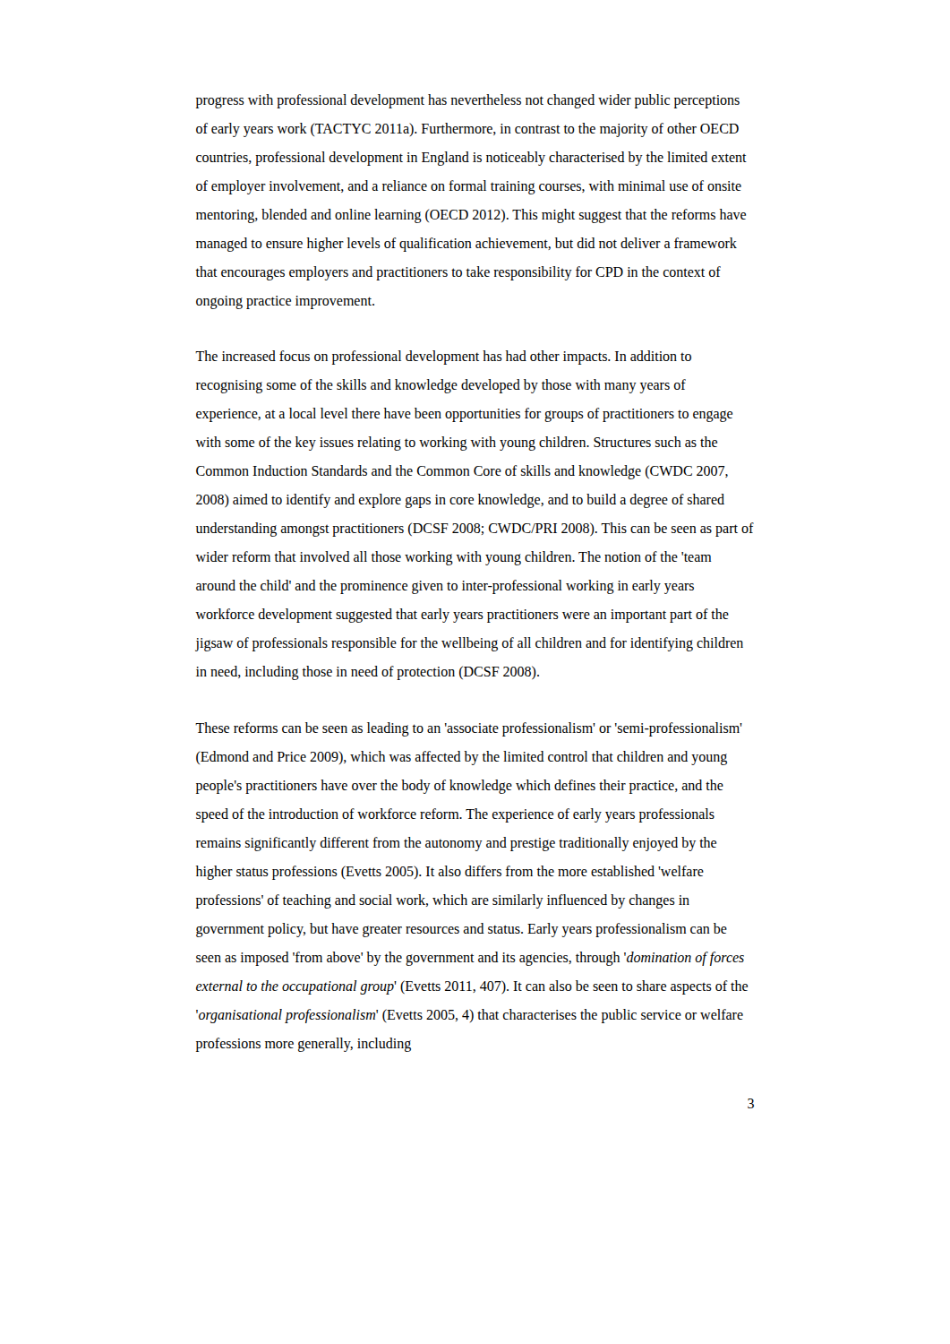progress with professional development has nevertheless not changed wider public perceptions of early years work (TACTYC 2011a). Furthermore, in contrast to the majority of other OECD countries, professional development in England is noticeably characterised by the limited extent of employer involvement, and a reliance on formal training courses, with minimal use of onsite mentoring, blended and online learning (OECD 2012). This might suggest that the reforms have managed to ensure higher levels of qualification achievement, but did not deliver a framework that encourages employers and practitioners to take responsibility for CPD in the context of ongoing practice improvement.
The increased focus on professional development has had other impacts. In addition to recognising some of the skills and knowledge developed by those with many years of experience, at a local level there have been opportunities for groups of practitioners to engage with some of the key issues relating to working with young children. Structures such as the Common Induction Standards and the Common Core of skills and knowledge (CWDC 2007, 2008) aimed to identify and explore gaps in core knowledge, and to build a degree of shared understanding amongst practitioners (DCSF 2008; CWDC/PRI 2008). This can be seen as part of wider reform that involved all those working with young children. The notion of the 'team around the child' and the prominence given to inter-professional working in early years workforce development suggested that early years practitioners were an important part of the jigsaw of professionals responsible for the wellbeing of all children and for identifying children in need, including those in need of protection (DCSF 2008).
These reforms can be seen as leading to an 'associate professionalism' or 'semi-professionalism' (Edmond and Price 2009), which was affected by the limited control that children and young people's practitioners have over the body of knowledge which defines their practice, and the speed of the introduction of workforce reform. The experience of early years professionals remains significantly different from the autonomy and prestige traditionally enjoyed by the higher status professions (Evetts 2005). It also differs from the more established 'welfare professions' of teaching and social work, which are similarly influenced by changes in government policy, but have greater resources and status. Early years professionalism can be seen as imposed 'from above' by the government and its agencies, through 'domination of forces external to the occupational group' (Evetts 2011, 407). It can also be seen to share aspects of the 'organisational professionalism' (Evetts 2005, 4) that characterises the public service or welfare professions more generally, including
3